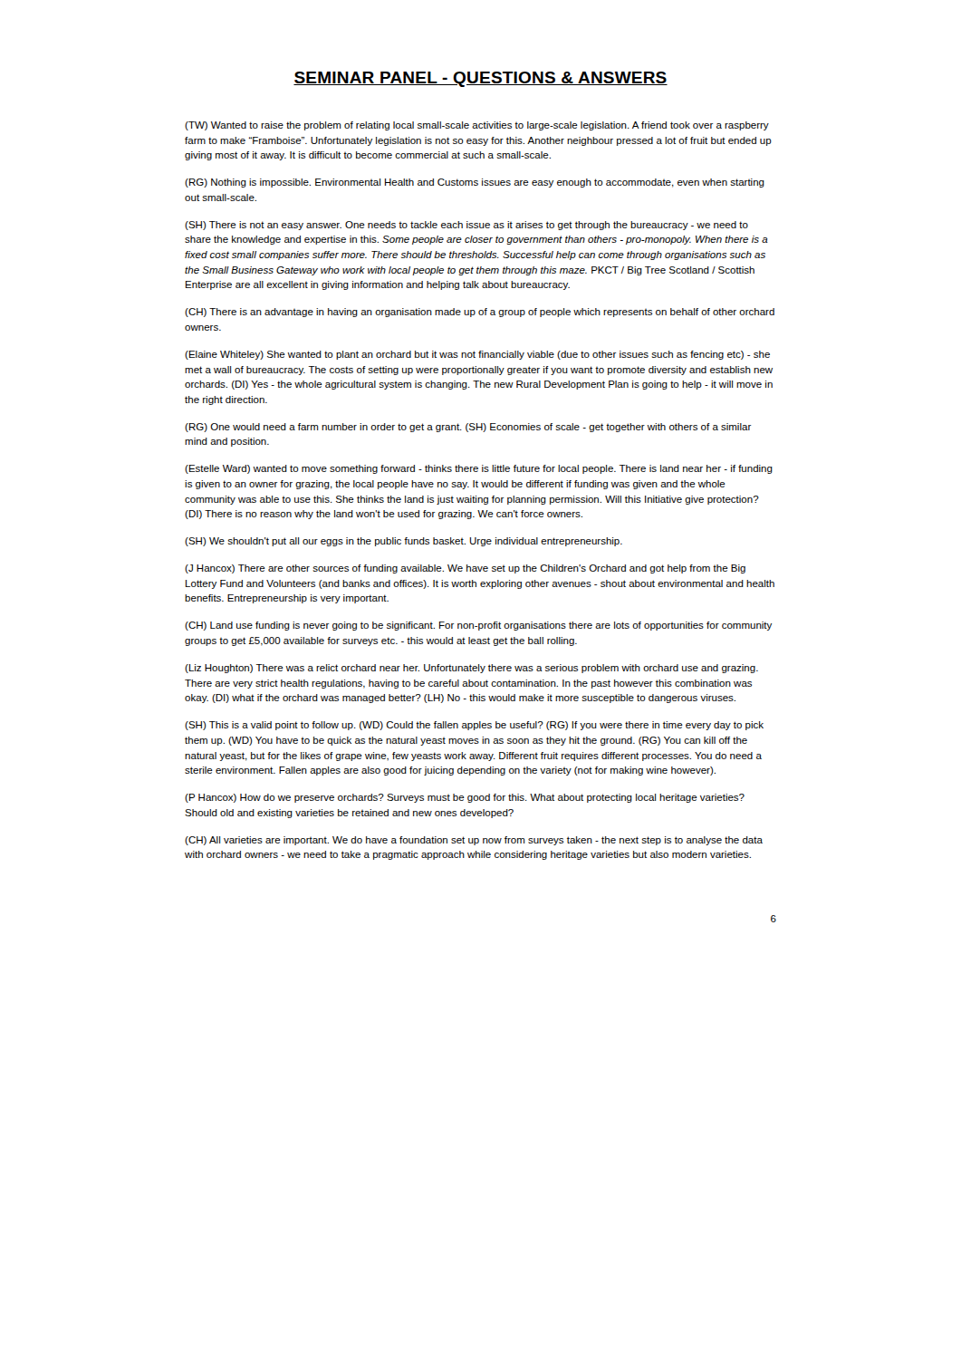SEMINAR PANEL - QUESTIONS & ANSWERS
(TW) Wanted to raise the problem of relating local small-scale activities to large-scale legislation. A friend took over a raspberry farm to make “Framboise”. Unfortunately legislation is not so easy for this. Another neighbour pressed a lot of fruit but ended up giving most of it away. It is difficult to become commercial at such a small-scale.
(RG) Nothing is impossible. Environmental Health and Customs issues are easy enough to accommodate, even when starting out small-scale.
(SH) There is not an easy answer. One needs to tackle each issue as it arises to get through the bureaucracy - we need to share the knowledge and expertise in this. Some people are closer to government than others - pro-monopoly. When there is a fixed cost small companies suffer more. There should be thresholds. Successful help can come through organisations such as the Small Business Gateway who work with local people to get them through this maze. PKCT / Big Tree Scotland / Scottish Enterprise are all excellent in giving information and helping talk about bureaucracy.
(CH) There is an advantage in having an organisation made up of a group of people which represents on behalf of other orchard owners.
(Elaine Whiteley) She wanted to plant an orchard but it was not financially viable (due to other issues such as fencing etc) - she met a wall of bureaucracy. The costs of setting up were proportionally greater if you want to promote diversity and establish new orchards. (DI) Yes - the whole agricultural system is changing. The new Rural Development Plan is going to help - it will move in the right direction.
(RG) One would need a farm number in order to get a grant. (SH) Economies of scale - get together with others of a similar mind and position.
(Estelle Ward) wanted to move something forward - thinks there is little future for local people. There is land near her - if funding is given to an owner for grazing, the local people have no say. It would be different if funding was given and the whole community was able to use this. She thinks the land is just waiting for planning permission. Will this Initiative give protection? (DI) There is no reason why the land won't be used for grazing. We can't force owners.
(SH) We shouldn't put all our eggs in the public funds basket. Urge individual entrepreneurship.
(J Hancox) There are other sources of funding available. We have set up the Children's Orchard and got help from the Big Lottery Fund and Volunteers (and banks and offices). It is worth exploring other avenues - shout about environmental and health benefits. Entrepreneurship is very important.
(CH) Land use funding is never going to be significant. For non-profit organisations there are lots of opportunities for community groups to get £5,000 available for surveys etc. - this would at least get the ball rolling.
(Liz Houghton) There was a relict orchard near her. Unfortunately there was a serious problem with orchard use and grazing. There are very strict health regulations, having to be careful about contamination. In the past however this combination was okay. (DI) what if the orchard was managed better? (LH) No - this would make it more susceptible to dangerous viruses.
(SH) This is a valid point to follow up. (WD) Could the fallen apples be useful? (RG) If you were there in time every day to pick them up. (WD) You have to be quick as the natural yeast moves in as soon as they hit the ground. (RG) You can kill off the natural yeast, but for the likes of grape wine, few yeasts work away. Different fruit requires different processes. You do need a sterile environment. Fallen apples are also good for juicing depending on the variety (not for making wine however).
(P Hancox) How do we preserve orchards? Surveys must be good for this. What about protecting local heritage varieties? Should old and existing varieties be retained and new ones developed?
(CH) All varieties are important. We do have a foundation set up now from surveys taken - the next step is to analyse the data with orchard owners - we need to take a pragmatic approach while considering heritage varieties but also modern varieties.
6